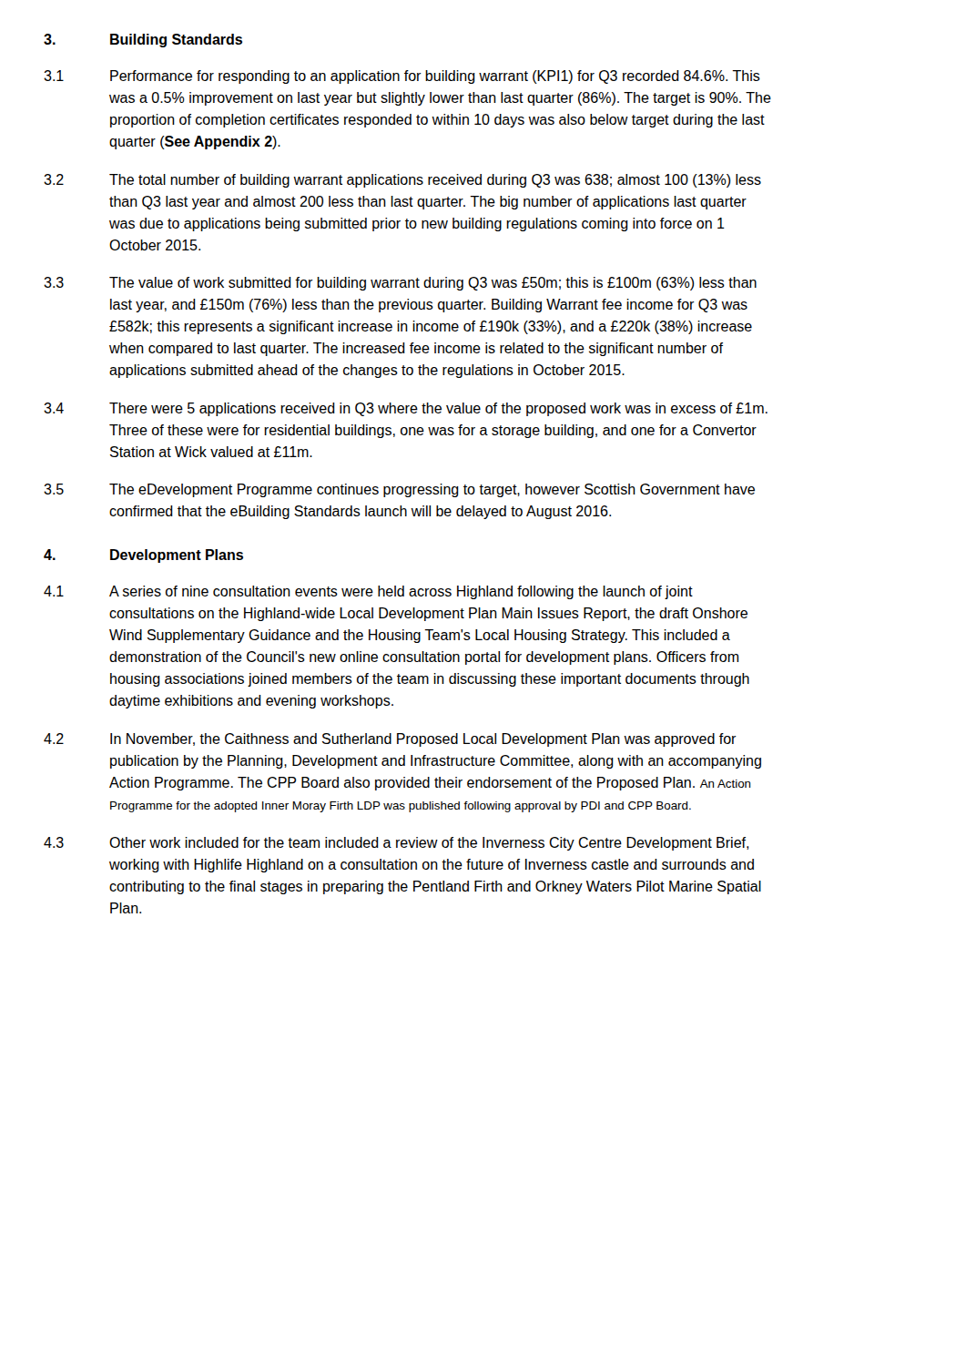3.
Building Standards
3.1
Performance for responding to an application for building warrant (KPI1) for Q3 recorded 84.6%. This was a 0.5% improvement on last year but slightly lower than last quarter (86%). The target is 90%. The proportion of completion certificates responded to within 10 days was also below target during the last quarter (See Appendix 2).
3.2
The total number of building warrant applications received during Q3 was 638; almost 100 (13%) less than Q3 last year and almost 200 less than last quarter. The big number of applications last quarter was due to applications being submitted prior to new building regulations coming into force on 1 October 2015.
3.3
The value of work submitted for building warrant during Q3 was £50m; this is £100m (63%) less than last year, and £150m (76%) less than the previous quarter. Building Warrant fee income for Q3 was £582k; this represents a significant increase in income of £190k (33%), and a £220k (38%) increase when compared to last quarter. The increased fee income is related to the significant number of applications submitted ahead of the changes to the regulations in October 2015.
3.4
There were 5 applications received in Q3 where the value of the proposed work was in excess of £1m. Three of these were for residential buildings, one was for a storage building, and one for a Convertor Station at Wick valued at £11m.
3.5
The eDevelopment Programme continues progressing to target, however Scottish Government have confirmed that the eBuilding Standards launch will be delayed to August 2016.
4.
Development Plans
4.1
A series of nine consultation events were held across Highland following the launch of joint consultations on the Highland-wide Local Development Plan Main Issues Report, the draft Onshore Wind Supplementary Guidance and the Housing Team's Local Housing Strategy. This included a demonstration of the Council's new online consultation portal for development plans. Officers from housing associations joined members of the team in discussing these important documents through daytime exhibitions and evening workshops.
4.2
In November, the Caithness and Sutherland Proposed Local Development Plan was approved for publication by the Planning, Development and Infrastructure Committee, along with an accompanying Action Programme. The CPP Board also provided their endorsement of the Proposed Plan. An Action Programme for the adopted Inner Moray Firth LDP was published following approval by PDI and CPP Board.
4.3
Other work included for the team included a review of the Inverness City Centre Development Brief, working with Highlife Highland on a consultation on the future of Inverness castle and surrounds and contributing to the final stages in preparing the Pentland Firth and Orkney Waters Pilot Marine Spatial Plan.